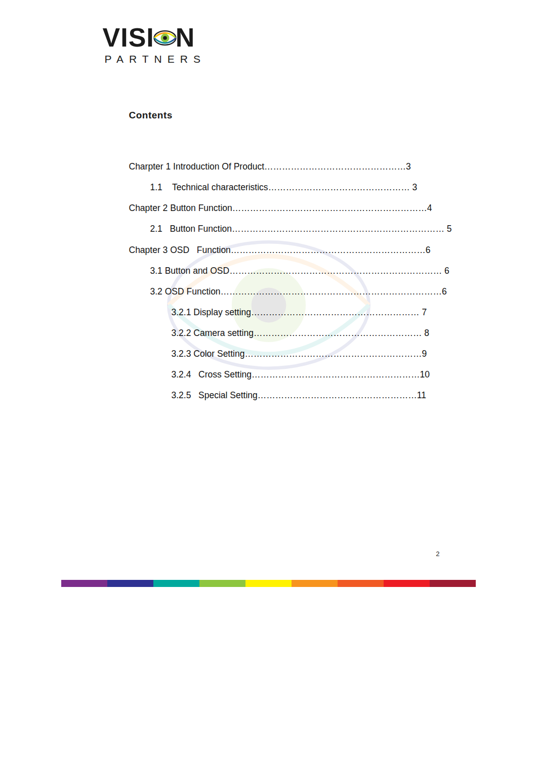VISI N
PARTNERS
Contents
Charpter 1 Introduction Of Product…………………………………………3
1.1 Technical characteristics………………………………………… 3
Chapter 2 Button Function…………………………………………………………4
2.1 Button Function……………………………………………………………… 5
Chapter 3 OSD Function…………………………………………………………6
3.1 Button and OSD……………………………………………………………… 6
3.2 OSD Function…………………………………………………………………6
3.2.1 Display setting………………………………………………… 7
3.2.2 Camera setting………………………………………………… 8
3.2.3 Color Setting……………………………………………………9
3.2.4 Cross Setting…………………………………………………10
3.2.5 Special Setting………………………………………………11
2